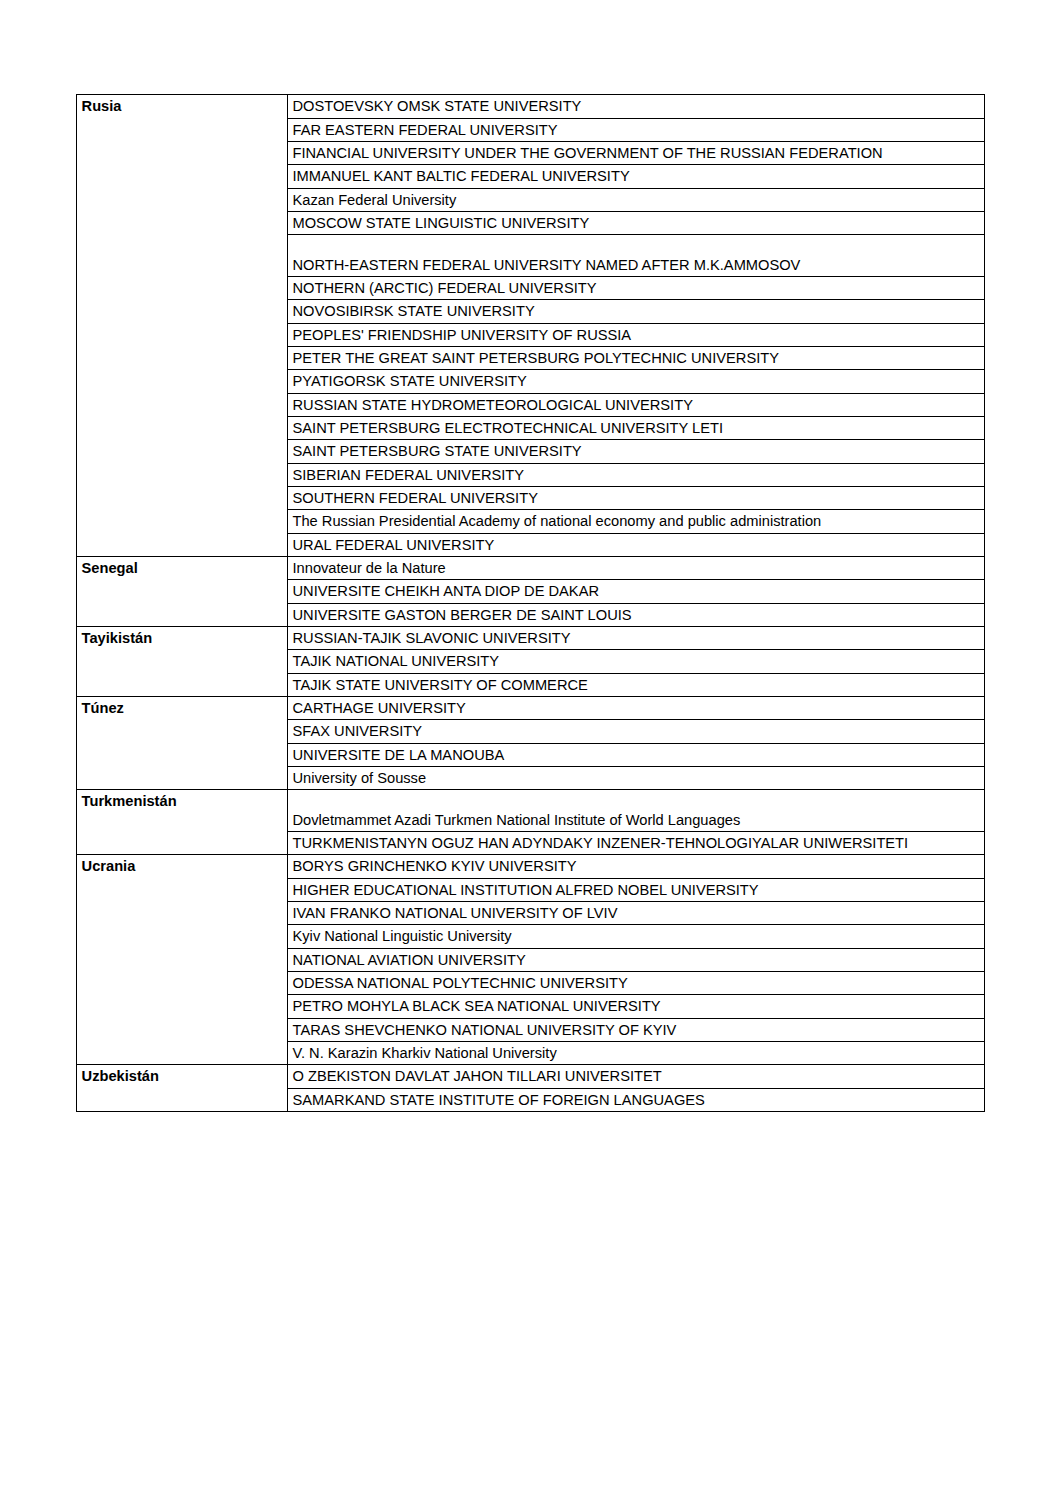| Rusia | DOSTOEVSKY OMSK STATE UNIVERSITY |
| FAR EASTERN FEDERAL UNIVERSITY |
| FINANCIAL UNIVERSITY UNDER THE GOVERNMENT OF THE RUSSIAN FEDERATION |
| IMMANUEL KANT BALTIC FEDERAL UNIVERSITY |
| Kazan Federal University |
| MOSCOW STATE LINGUISTIC UNIVERSITY |
| NORTH-EASTERN FEDERAL UNIVERSITY NAMED AFTER M.K.AMMOSOV |
| NOTHERN (ARCTIC) FEDERAL UNIVERSITY |
| NOVOSIBIRSK STATE UNIVERSITY |
| PEOPLES' FRIENDSHIP UNIVERSITY OF RUSSIA |
| PETER THE GREAT SAINT PETERSBURG POLYTECHNIC UNIVERSITY |
| PYATIGORSK STATE UNIVERSITY |
| RUSSIAN STATE HYDROMETEOROLOGICAL UNIVERSITY |
| SAINT PETERSBURG ELECTROTECHNICAL UNIVERSITY LETI |
| SAINT PETERSBURG STATE UNIVERSITY |
| SIBERIAN FEDERAL UNIVERSITY |
| SOUTHERN FEDERAL UNIVERSITY |
| The Russian Presidential Academy of national economy and public administration |
| URAL FEDERAL UNIVERSITY |
| Senegal | Innovateur de la Nature |
| UNIVERSITE CHEIKH ANTA DIOP DE DAKAR |
| UNIVERSITE GASTON BERGER DE SAINT LOUIS |
| Tayikistán | RUSSIAN-TAJIK SLAVONIC UNIVERSITY |
| TAJIK NATIONAL UNIVERSITY |
| TAJIK STATE UNIVERSITY OF COMMERCE |
| Túnez | CARTHAGE UNIVERSITY |
| SFAX UNIVERSITY |
| UNIVERSITE DE LA MANOUBA |
| University of Sousse |
| Turkmenistán | Dovletmammet Azadi Turkmen National Institute of World Languages |
| TURKMENISTANYN OGUZ HAN ADYNDAKY INZENER-TEHNOLOGIYALAR UNIWERSITETI |
| Ucrania | BORYS GRINCHENKO KYIV UNIVERSITY |
| HIGHER EDUCATIONAL INSTITUTION ALFRED NOBEL UNIVERSITY |
| IVAN FRANKO NATIONAL UNIVERSITY OF LVIV |
| Kyiv National Linguistic University |
| NATIONAL AVIATION UNIVERSITY |
| ODESSA NATIONAL POLYTECHNIC UNIVERSITY |
| PETRO MOHYLA BLACK SEA NATIONAL UNIVERSITY |
| TARAS SHEVCHENKO NATIONAL UNIVERSITY OF KYIV |
| V. N. Karazin Kharkiv National University |
| Uzbekistán | O ZBEKISTON DAVLAT JAHON TILLARI UNIVERSITET |
| SAMARKAND STATE INSTITUTE OF FOREIGN LANGUAGES |